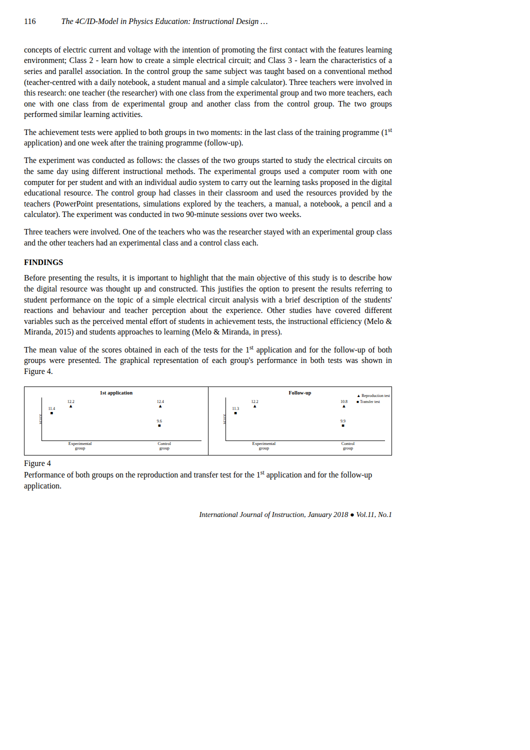116 The 4C/ID-Model in Physics Education: Instructional Design …
concepts of electric current and voltage with the intention of promoting the first contact with the features learning environment; Class 2 - learn how to create a simple electrical circuit; and Class 3 - learn the characteristics of a series and parallel association. In the control group the same subject was taught based on a conventional method (teacher-centred with a daily notebook, a student manual and a simple calculator). Three teachers were involved in this research: one teacher (the researcher) with one class from the experimental group and two more teachers, each one with one class from de experimental group and another class from the control group. The two groups performed similar learning activities.
The achievement tests were applied to both groups in two moments: in the last class of the training programme (1st application) and one week after the training programme (follow-up).
The experiment was conducted as follows: the classes of the two groups started to study the electrical circuits on the same day using different instructional methods. The experimental groups used a computer room with one computer for per student and with an individual audio system to carry out the learning tasks proposed in the digital educational resource. The control group had classes in their classroom and used the resources provided by the teachers (PowerPoint presentations, simulations explored by the teachers, a manual, a notebook, a pencil and a calculator). The experiment was conducted in two 90-minute sessions over two weeks.
Three teachers were involved. One of the teachers who was the researcher stayed with an experimental group class and the other teachers had an experimental class and a control class each.
FINDINGS
Before presenting the results, it is important to highlight that the main objective of this study is to describe how the digital resource was thought up and constructed. This justifies the option to present the results referring to student performance on the topic of a simple electrical circuit analysis with a brief description of the students' reactions and behaviour and teacher perception about the experience. Other studies have covered different variables such as the perceived mental effort of students in achievement tests, the instructional efficiency (Melo & Miranda, 2015) and students approaches to learning (Melo & Miranda, in press).
The mean value of the scores obtained in each of the tests for the 1st application and for the follow-up of both groups were presented. The graphical representation of each group's performance in both tests was shown in Figure 4.
1st application
score 12.2▲ 11.4■ 12.4▲ 9.6■
Experimental
group Control
group
Follow-up
▲ Reproduction test
■ Transfer test
score 12.2▲ 11.3■ 10.8▲ 9.9■
Experimental
group Control
group
Figure 4 Performance of both groups on the reproduction and transfer test for the 1st application and for the follow-up application.
International Journal of Instruction, January 2018 ● Vol.11, No.1